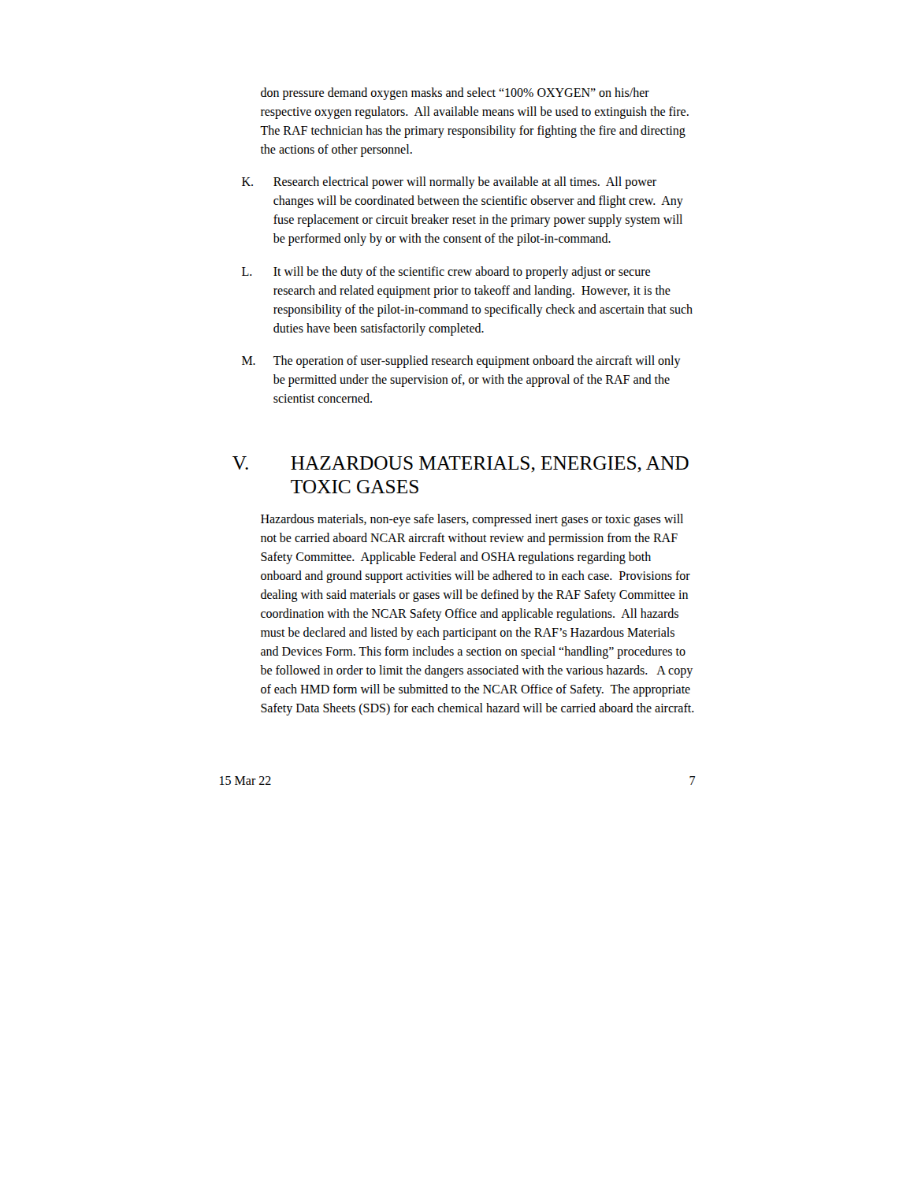don pressure demand oxygen masks and select “100% OXYGEN” on his/her respective oxygen regulators. All available means will be used to extinguish the fire. The RAF technician has the primary responsibility for fighting the fire and directing the actions of other personnel.
K. Research electrical power will normally be available at all times. All power changes will be coordinated between the scientific observer and flight crew. Any fuse replacement or circuit breaker reset in the primary power supply system will be performed only by or with the consent of the pilot-in-command.
L. It will be the duty of the scientific crew aboard to properly adjust or secure research and related equipment prior to takeoff and landing. However, it is the responsibility of the pilot-in-command to specifically check and ascertain that such duties have been satisfactorily completed.
M. The operation of user-supplied research equipment onboard the aircraft will only be permitted under the supervision of, or with the approval of the RAF and the scientist concerned.
V. HAZARDOUS MATERIALS, ENERGIES, AND TOXIC GASES
Hazardous materials, non-eye safe lasers, compressed inert gases or toxic gases will not be carried aboard NCAR aircraft without review and permission from the RAF Safety Committee. Applicable Federal and OSHA regulations regarding both onboard and ground support activities will be adhered to in each case. Provisions for dealing with said materials or gases will be defined by the RAF Safety Committee in coordination with the NCAR Safety Office and applicable regulations. All hazards must be declared and listed by each participant on the RAF’s Hazardous Materials and Devices Form. This form includes a section on special “handling” procedures to be followed in order to limit the dangers associated with the various hazards. A copy of each HMD form will be submitted to the NCAR Office of Safety. The appropriate Safety Data Sheets (SDS) for each chemical hazard will be carried aboard the aircraft.
15 Mar 22 7